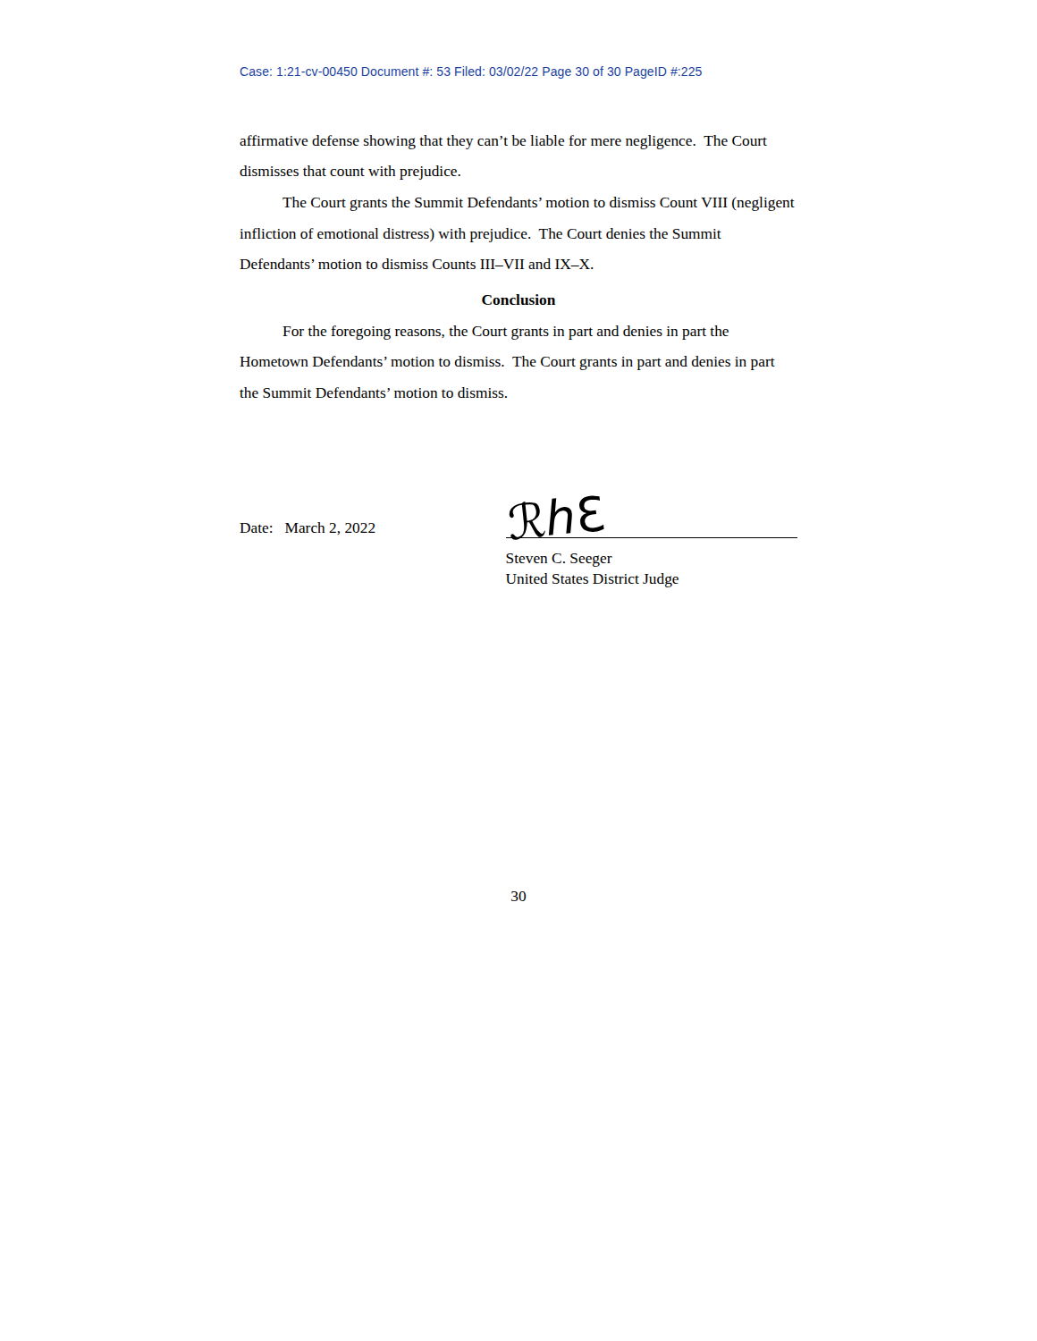Case: 1:21-cv-00450 Document #: 53 Filed: 03/02/22 Page 30 of 30 PageID #:225
affirmative defense showing that they can’t be liable for mere negligence. The Court dismisses that count with prejudice.
The Court grants the Summit Defendants’ motion to dismiss Count VIII (negligent infliction of emotional distress) with prejudice. The Court denies the Summit Defendants’ motion to dismiss Counts III–VII and IX–X.
Conclusion
For the foregoing reasons, the Court grants in part and denies in part the Hometown Defendants’ motion to dismiss. The Court grants in part and denies in part the Summit Defendants’ motion to dismiss.
Date: March 2, 2022
ℛℎℇ
Steven C. Seeger
United States District Judge
30